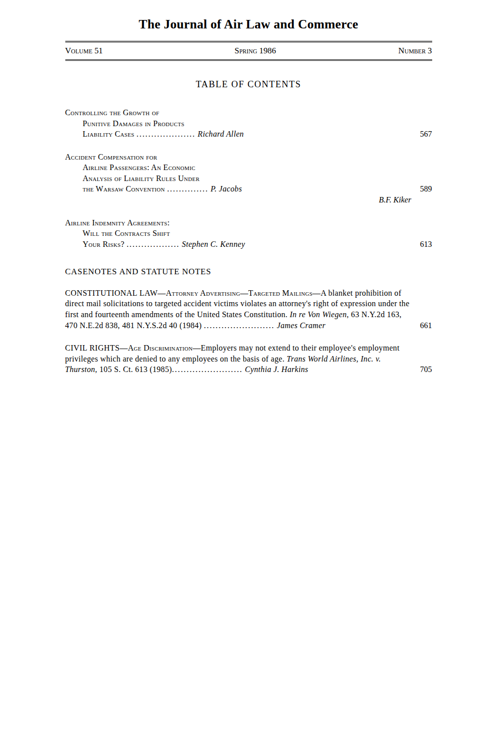The Journal of Air Law and Commerce
| Volume 51 | Spring 1986 | Number 3 |
TABLE OF CONTENTS
Controlling the Growth of Punitive Damages in Products Liability Cases .................... Richard Allen
567
Accident Compensation for Airline Passengers: An Economic Analysis of Liability Rules Under the Warsaw Convention .............. P. Jacobs
589
B.F. Kiker
Airline Indemnity Agreements: Will the Contracts Shift Your Risks? .................. Stephen C. Kenney
613
CASENOTES AND STATUTE NOTES
Constitutional Law—Attorney Advertising—Targeted Mailings—A blanket prohibition of direct mail solicitations to targeted accident victims violates an attorney's right of expression under the first and fourteenth amendments of the United States Constitution. In re Von Wiegen, 63 N.Y.2d 163, 470 N.E.2d 838, 481 N.Y.S.2d 40 (1984) ........................ James Cramer
661
Civil Rights—Age Discrimination—Employers may not extend to their employee's employment privileges which are denied to any employees on the basis of age. Trans World Airlines, Inc. v. Thurston, 105 S. Ct. 613 (1985)........................ Cynthia J. Harkins
705